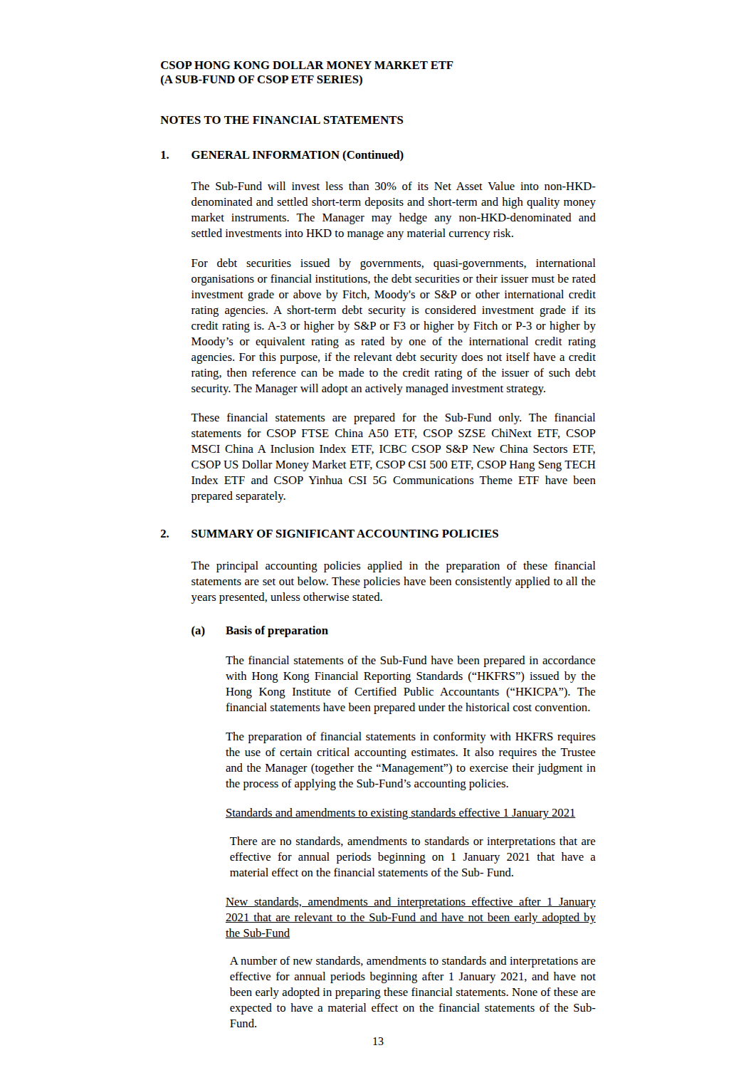CSOP HONG KONG DOLLAR MONEY MARKET ETF
(A SUB-FUND OF CSOP ETF SERIES)
NOTES TO THE FINANCIAL STATEMENTS
1.
GENERAL INFORMATION (Continued)
The Sub-Fund will invest less than 30% of its Net Asset Value into non-HKD-denominated and settled short-term deposits and short-term and high quality money market instruments. The Manager may hedge any non-HKD-denominated and settled investments into HKD to manage any material currency risk.
For debt securities issued by governments, quasi-governments, international organisations or financial institutions, the debt securities or their issuer must be rated investment grade or above by Fitch, Moody's or S&P or other international credit rating agencies. A short-term debt security is considered investment grade if its credit rating is. A-3 or higher by S&P or F3 or higher by Fitch or P-3 or higher by Moody’s or equivalent rating as rated by one of the international credit rating agencies. For this purpose, if the relevant debt security does not itself have a credit rating, then reference can be made to the credit rating of the issuer of such debt security. The Manager will adopt an actively managed investment strategy.
These financial statements are prepared for the Sub-Fund only. The financial statements for CSOP FTSE China A50 ETF, CSOP SZSE ChiNext ETF, CSOP MSCI China A Inclusion Index ETF, ICBC CSOP S&P New China Sectors ETF, CSOP US Dollar Money Market ETF, CSOP CSI 500 ETF, CSOP Hang Seng TECH Index ETF and CSOP Yinhua CSI 5G Communications Theme ETF have been prepared separately.
2.
SUMMARY OF SIGNIFICANT ACCOUNTING POLICIES
The principal accounting policies applied in the preparation of these financial statements are set out below. These policies have been consistently applied to all the years presented, unless otherwise stated.
(a)
Basis of preparation
The financial statements of the Sub-Fund have been prepared in accordance with Hong Kong Financial Reporting Standards (“HKFRS”) issued by the Hong Kong Institute of Certified Public Accountants (“HKICPA”). The financial statements have been prepared under the historical cost convention.
The preparation of financial statements in conformity with HKFRS requires the use of certain critical accounting estimates. It also requires the Trustee and the Manager (together the “Management”) to exercise their judgment in the process of applying the Sub-Fund’s accounting policies.
Standards and amendments to existing standards effective 1 January 2021
There are no standards, amendments to standards or interpretations that are effective for annual periods beginning on 1 January 2021 that have a material effect on the financial statements of the Sub- Fund.
New standards, amendments and interpretations effective after 1 January 2021 that are relevant to the Sub-Fund and have not been early adopted by the Sub-Fund
A number of new standards, amendments to standards and interpretations are effective for annual periods beginning after 1 January 2021, and have not been early adopted in preparing these financial statements. None of these are expected to have a material effect on the financial statements of the Sub-Fund.
13